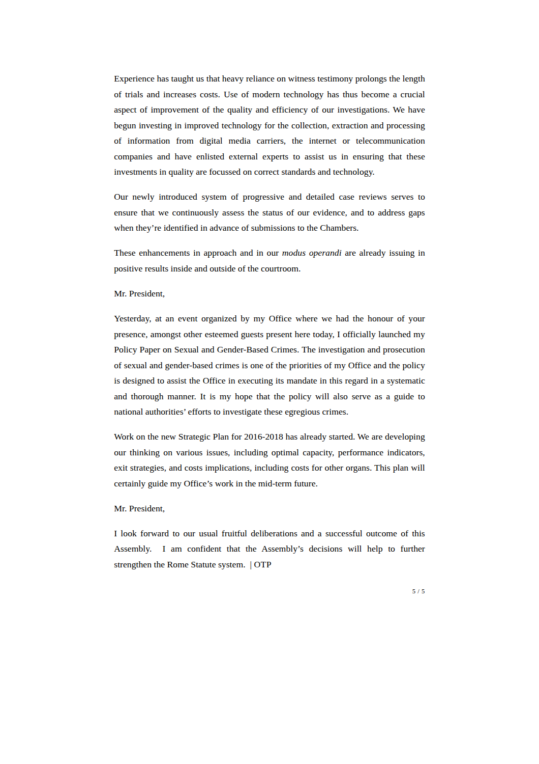Experience has taught us that heavy reliance on witness testimony prolongs the length of trials and increases costs. Use of modern technology has thus become a crucial aspect of improvement of the quality and efficiency of our investigations. We have begun investing in improved technology for the collection, extraction and processing of information from digital media carriers, the internet or telecommunication companies and have enlisted external experts to assist us in ensuring that these investments in quality are focussed on correct standards and technology.
Our newly introduced system of progressive and detailed case reviews serves to ensure that we continuously assess the status of our evidence, and to address gaps when they’re identified in advance of submissions to the Chambers.
These enhancements in approach and in our modus operandi are already issuing in positive results inside and outside of the courtroom.
Mr. President,
Yesterday, at an event organized by my Office where we had the honour of your presence, amongst other esteemed guests present here today, I officially launched my Policy Paper on Sexual and Gender-Based Crimes. The investigation and prosecution of sexual and gender-based crimes is one of the priorities of my Office and the policy is designed to assist the Office in executing its mandate in this regard in a systematic and thorough manner. It is my hope that the policy will also serve as a guide to national authorities’ efforts to investigate these egregious crimes.
Work on the new Strategic Plan for 2016-2018 has already started. We are developing our thinking on various issues, including optimal capacity, performance indicators, exit strategies, and costs implications, including costs for other organs. This plan will certainly guide my Office’s work in the mid-term future.
Mr. President,
I look forward to our usual fruitful deliberations and a successful outcome of this Assembly. I am confident that the Assembly’s decisions will help to further strengthen the Rome Statute system. | OTP
5 / 5